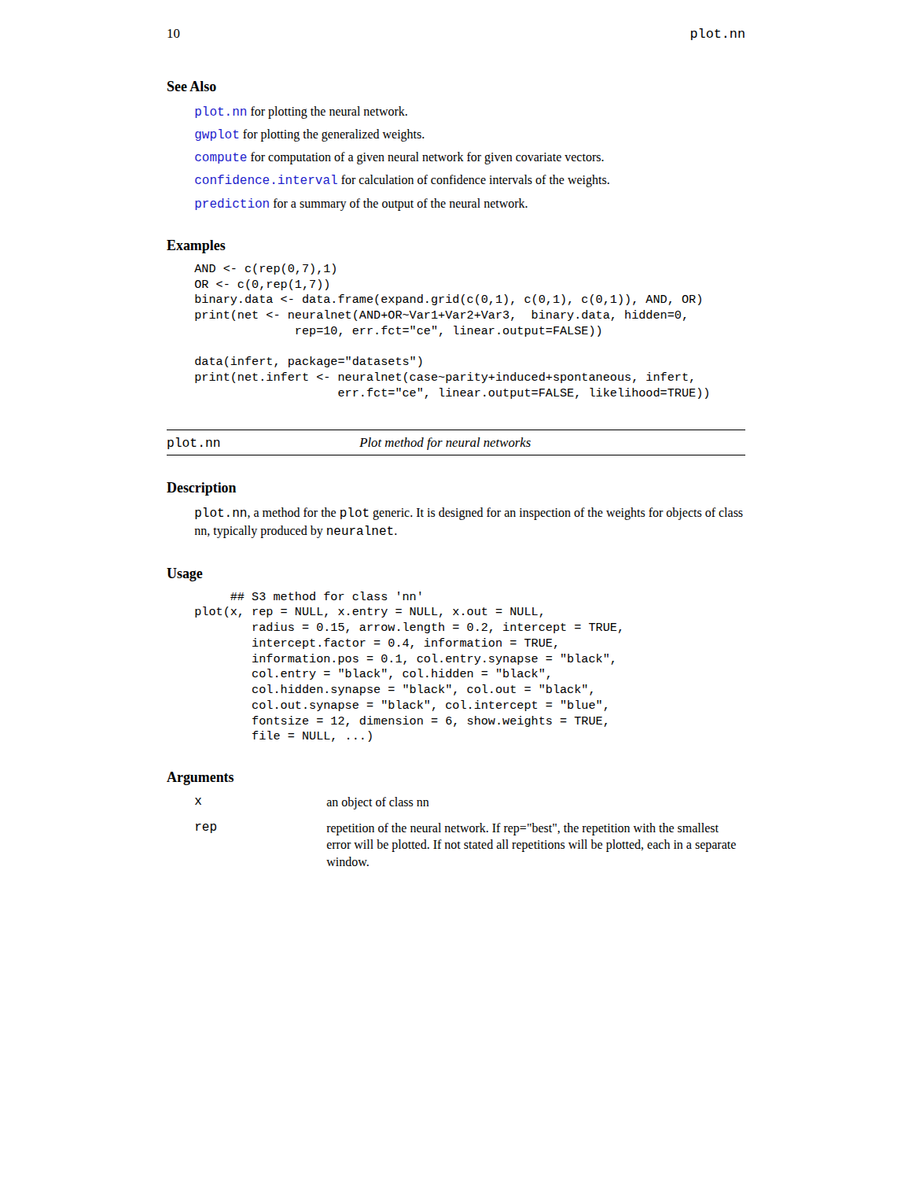10 plot.nn
See Also
plot.nn for plotting the neural network.
gwplot for plotting the generalized weights.
compute for computation of a given neural network for given covariate vectors.
confidence.interval for calculation of confidence intervals of the weights.
prediction for a summary of the output of the neural network.
Examples
AND <- c(rep(0,7),1)
OR <- c(0,rep(1,7))
binary.data <- data.frame(expand.grid(c(0,1), c(0,1), c(0,1)), AND, OR)
print(net <- neuralnet(AND+OR~Var1+Var2+Var3,  binary.data, hidden=0,
              rep=10, err.fct="ce", linear.output=FALSE))

data(infert, package="datasets")
print(net.infert <- neuralnet(case~parity+induced+spontaneous, infert,
                    err.fct="ce", linear.output=FALSE, likelihood=TRUE))
plot.nn Plot method for neural networks
Description
plot.nn, a method for the plot generic. It is designed for an inspection of the weights for objects of class nn, typically produced by neuralnet.
Usage
     ## S3 method for class 'nn'
plot(x, rep = NULL, x.entry = NULL, x.out = NULL,
        radius = 0.15, arrow.length = 0.2, intercept = TRUE,
        intercept.factor = 0.4, information = TRUE,
        information.pos = 0.1, col.entry.synapse = "black",
        col.entry = "black", col.hidden = "black",
        col.hidden.synapse = "black", col.out = "black",
        col.out.synapse = "black", col.intercept = "blue",
        fontsize = 12, dimension = 6, show.weights = TRUE,
        file = NULL, ...)
Arguments
x
an object of class nn
rep
repetition of the neural network. If rep="best", the repetition with the smallest error will be plotted. If not stated all repetitions will be plotted, each in a separate window.